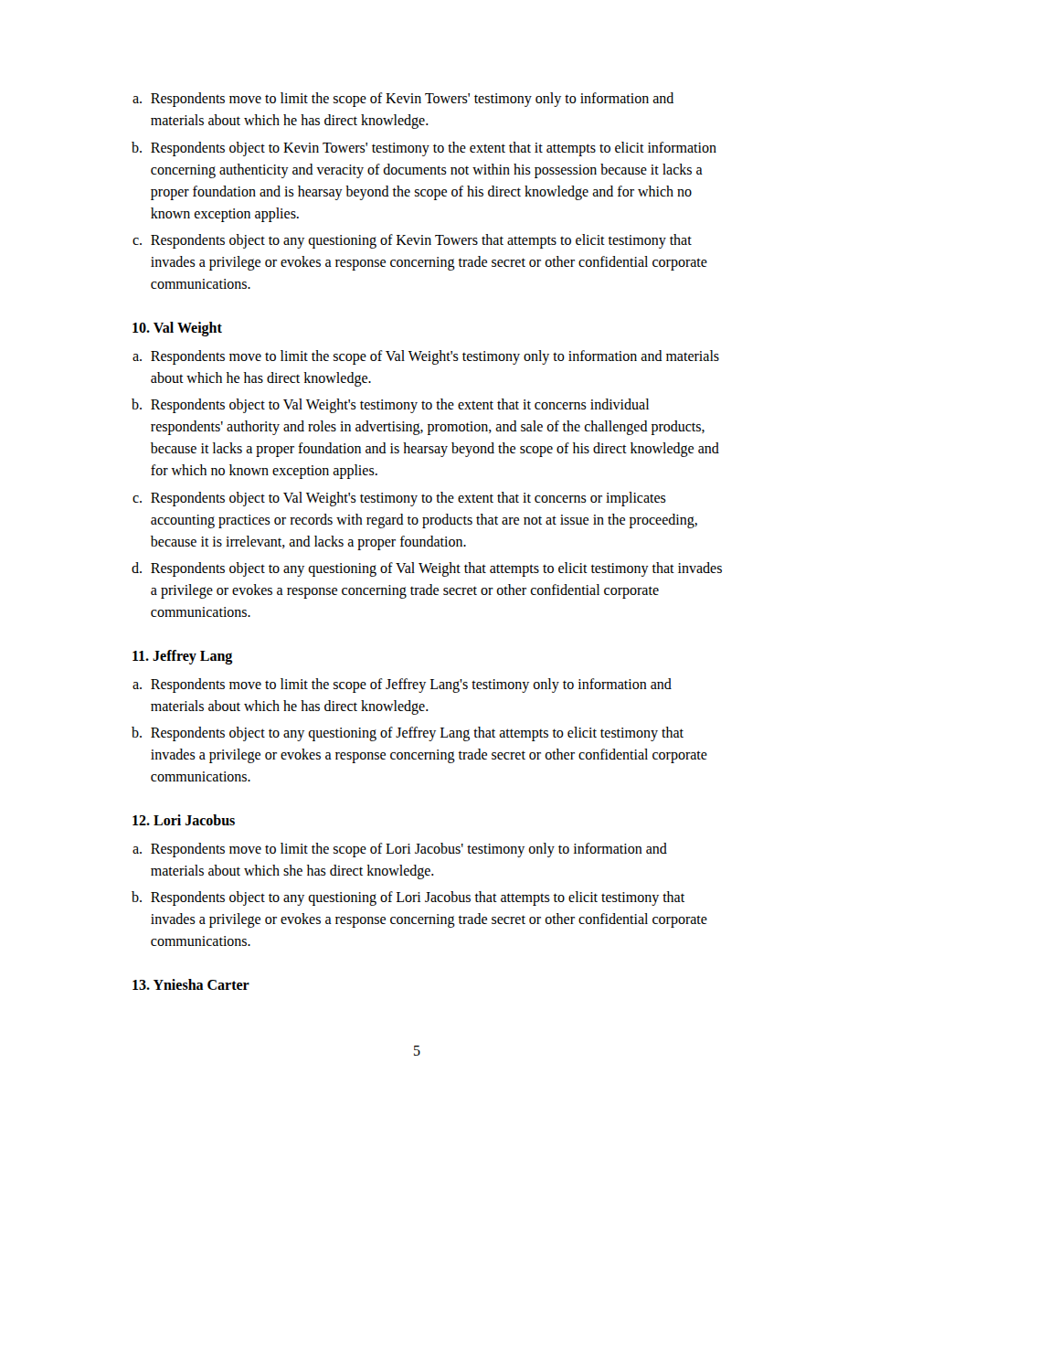Respondents move to limit the scope of Kevin Towers' testimony only to information and materials about which he has direct knowledge.
Respondents object to Kevin Towers' testimony to the extent that it attempts to elicit information concerning authenticity and veracity of documents not within his possession because it lacks a proper foundation and is hearsay beyond the scope of his direct knowledge and for which no known exception applies.
Respondents object to any questioning of Kevin Towers that attempts to elicit testimony that invades a privilege or evokes a response concerning trade secret or other confidential corporate communications.
10. Val Weight
Respondents move to limit the scope of Val Weight's testimony only to information and materials about which he has direct knowledge.
Respondents object to Val Weight's testimony to the extent that it concerns individual respondents' authority and roles in advertising, promotion, and sale of the challenged products, because it lacks a proper foundation and is hearsay beyond the scope of his direct knowledge and for which no known exception applies.
Respondents object to Val Weight's testimony to the extent that it concerns or implicates accounting practices or records with regard to products that are not at issue in the proceeding, because it is irrelevant, and lacks a proper foundation.
Respondents object to any questioning of Val Weight that attempts to elicit testimony that invades a privilege or evokes a response concerning trade secret or other confidential corporate communications.
11. Jeffrey Lang
Respondents move to limit the scope of Jeffrey Lang's testimony only to information and materials about which he has direct knowledge.
Respondents object to any questioning of Jeffrey Lang that attempts to elicit testimony that invades a privilege or evokes a response concerning trade secret or other confidential corporate communications.
12. Lori Jacobus
Respondents move to limit the scope of Lori Jacobus' testimony only to information and materials about which she has direct knowledge.
Respondents object to any questioning of Lori Jacobus that attempts to elicit testimony that invades a privilege or evokes a response concerning trade secret or other confidential corporate communications.
13. Yniesha Carter
5